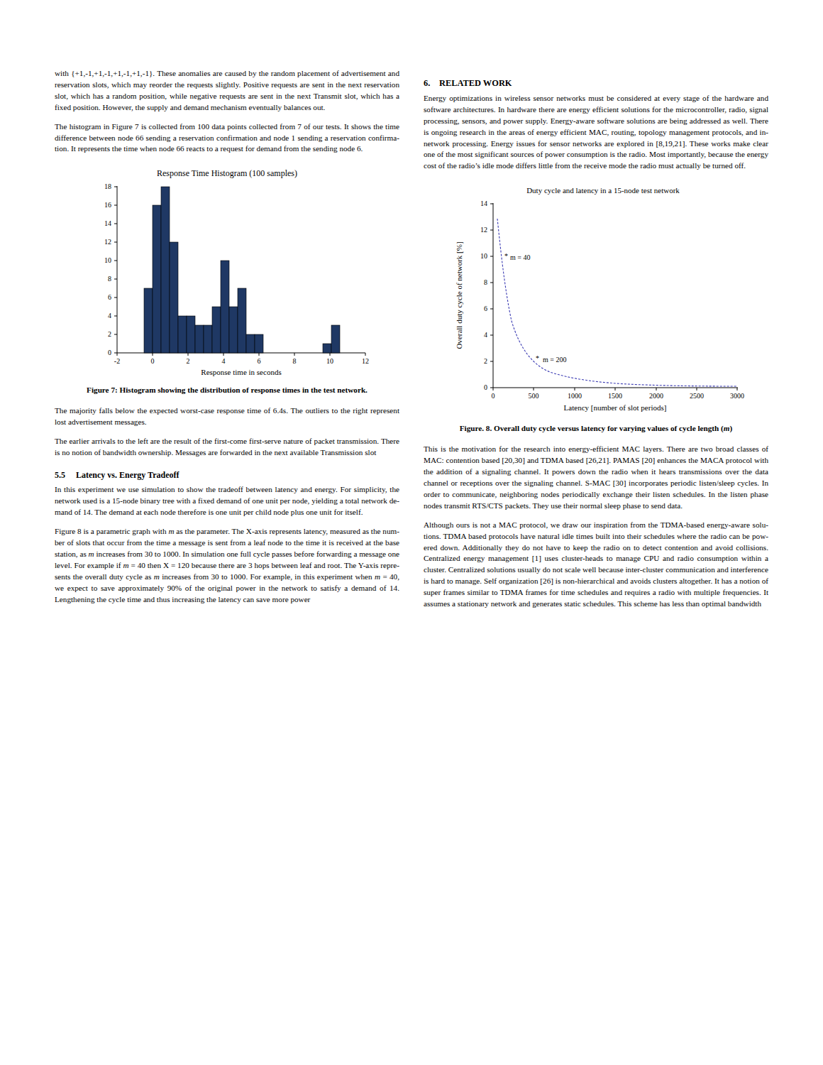with {+1,-1,+1,-1,+1,-1,+1,-1}. These anomalies are caused by the random placement of advertisement and reservation slots, which may reorder the requests slightly. Positive requests are sent in the next reservation slot, which has a random position, while negative requests are sent in the next Transmit slot, which has a fixed position. However, the supply and demand mechanism eventually balances out.
The histogram in Figure 7 is collected from 100 data points collected from 7 of our tests. It shows the time difference between node 66 sending a reservation confirmation and node 1 sending a reservation confirmation. It represents the time when node 66 reacts to a request for demand from the sending node 6.
Response Time Histogram (100 samples) 0 2 4 6 8 10 12 14 16 18 -2 0 2 4 6 8 10 12 Response time in seconds
Figure 7: Histogram showing the distribution of response times in the test network.
The majority falls below the expected worst-case response time of 6.4s. The outliers to the right represent lost advertisement messages.
The earlier arrivals to the left are the result of the first-come first-serve nature of packet transmission. There is no notion of bandwidth ownership. Messages are forwarded in the next available Transmission slot
5.5 Latency vs. Energy Tradeoff
In this experiment we use simulation to show the tradeoff between latency and energy. For simplicity, the network used is a 15-node binary tree with a fixed demand of one unit per node, yielding a total network demand of 14. The demand at each node therefore is one unit per child node plus one unit for itself.
Figure 8 is a parametric graph with m as the parameter. The X-axis represents latency, measured as the number of slots that occur from the time a message is sent from a leaf node to the time it is received at the base station, as m increases from 30 to 1000. In simulation one full cycle passes before forwarding a message one level. For example if m = 40 then X = 120 because there are 3 hops between leaf and root. The Y-axis represents the overall duty cycle as m increases from 30 to 1000. For example, in this experiment when m = 40, we expect to save approximately 90% of the original power in the network to satisfy a demand of 14. Lengthening the cycle time and thus increasing the latency can save more power
6. RELATED WORK
Energy optimizations in wireless sensor networks must be considered at every stage of the hardware and software architectures. In hardware there are energy efficient solutions for the microcontroller, radio, signal processing, sensors, and power supply. Energy-aware software solutions are being addressed as well. There is ongoing research in the areas of energy efficient MAC, routing, topology management protocols, and in-network processing. Energy issues for sensor networks are explored in [8,19,21]. These works make clear one of the most significant sources of power consumption is the radio. Most importantly, because the energy cost of the radio’s idle mode differs little from the receive mode the radio must actually be turned off.
Duty cycle and latency in a 15-node test network 0 2 4 6 8 10 12 14 0 500 1000 1500 2000 2500 3000 Latency [number of slot periods] Overall duty cycle of network [%] * m = 40 * m = 200
Figure. 8. Overall duty cycle versus latency for varying values of cycle length (m)
This is the motivation for the research into energy-efficient MAC layers. There are two broad classes of MAC: contention based [20,30] and TDMA based [26,21]. PAMAS [20] enhances the MACA protocol with the addition of a signaling channel. It powers down the radio when it hears transmissions over the data channel or receptions over the signaling channel. S-MAC [30] incorporates periodic listen/sleep cycles. In order to communicate, neighboring nodes periodically exchange their listen schedules. In the listen phase nodes transmit RTS/CTS packets. They use their normal sleep phase to send data.
Although ours is not a MAC protocol, we draw our inspiration from the TDMA-based energy-aware solutions. TDMA based protocols have natural idle times built into their schedules where the radio can be powered down. Additionally they do not have to keep the radio on to detect contention and avoid collisions. Centralized energy management [1] uses cluster-heads to manage CPU and radio consumption within a cluster. Centralized solutions usually do not scale well because inter-cluster communication and interference is hard to manage. Self organization [26] is non-hierarchical and avoids clusters altogether. It has a notion of super frames similar to TDMA frames for time schedules and requires a radio with multiple frequencies. It assumes a stationary network and generates static schedules. This scheme has less than optimal bandwidth